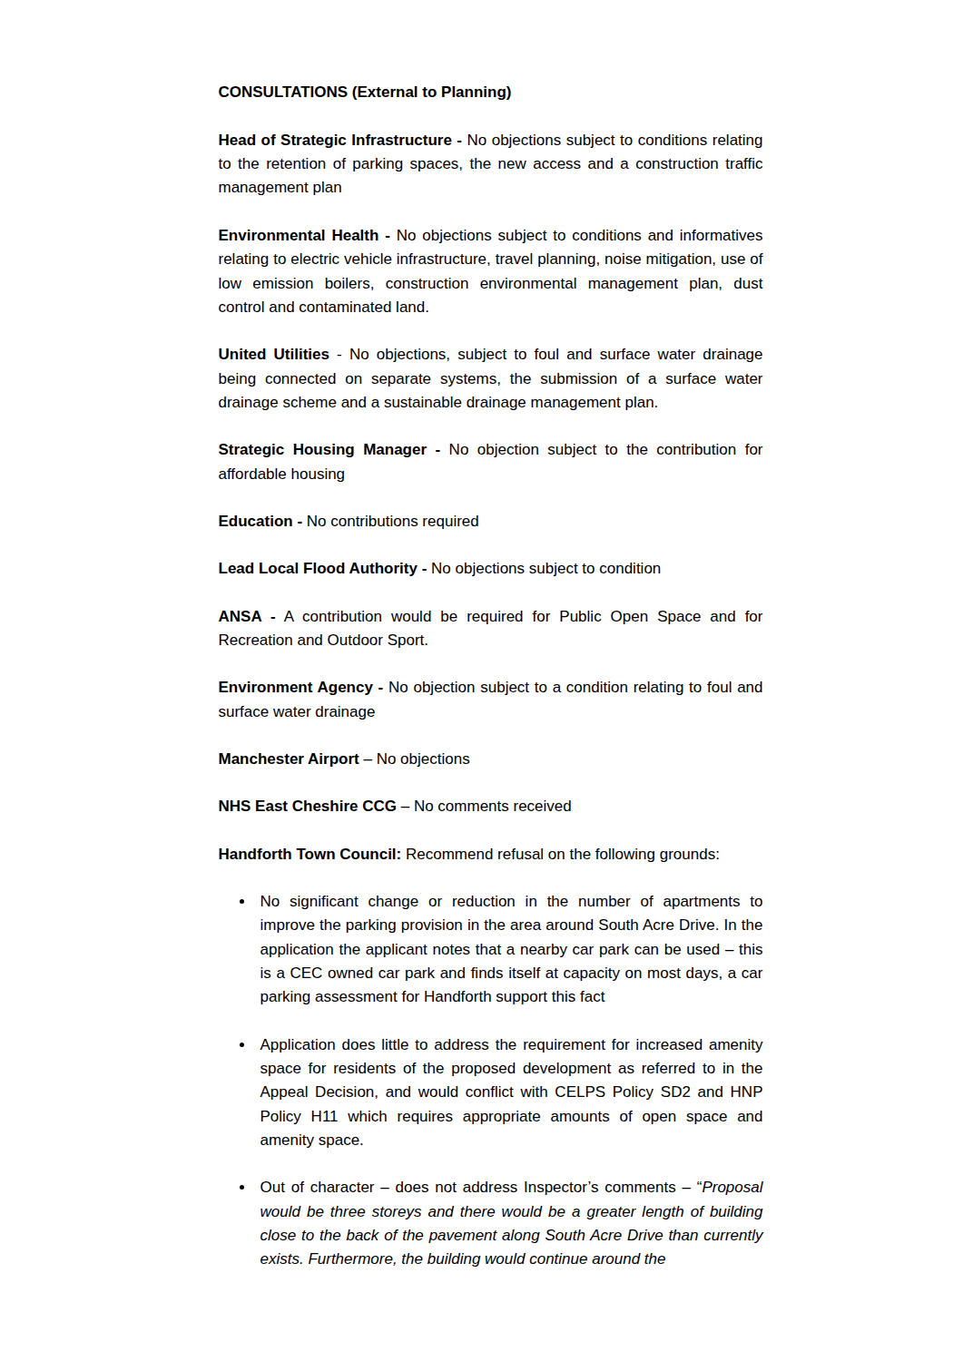CONSULTATIONS (External to Planning)
Head of Strategic Infrastructure - No objections subject to conditions relating to the retention of parking spaces, the new access and a construction traffic management plan
Environmental Health - No objections subject to conditions and informatives relating to electric vehicle infrastructure, travel planning, noise mitigation, use of low emission boilers, construction environmental management plan, dust control and contaminated land.
United Utilities - No objections, subject to foul and surface water drainage being connected on separate systems, the submission of a surface water drainage scheme and a sustainable drainage management plan.
Strategic Housing Manager - No objection subject to the contribution for affordable housing
Education - No contributions required
Lead Local Flood Authority - No objections subject to condition
ANSA - A contribution would be required for Public Open Space and for Recreation and Outdoor Sport.
Environment Agency - No objection subject to a condition relating to foul and surface water drainage
Manchester Airport – No objections
NHS East Cheshire CCG – No comments received
Handforth Town Council: Recommend refusal on the following grounds:
No significant change or reduction in the number of apartments to improve the parking provision in the area around South Acre Drive. In the application the applicant notes that a nearby car park can be used – this is a CEC owned car park and finds itself at capacity on most days, a car parking assessment for Handforth support this fact
Application does little to address the requirement for increased amenity space for residents of the proposed development as referred to in the Appeal Decision, and would conflict with CELPS Policy SD2 and HNP Policy H11 which requires appropriate amounts of open space and amenity space.
Out of character – does not address Inspector’s comments – “Proposal would be three storeys and there would be a greater length of building close to the back of the pavement along South Acre Drive than currently exists. Furthermore, the building would continue around the